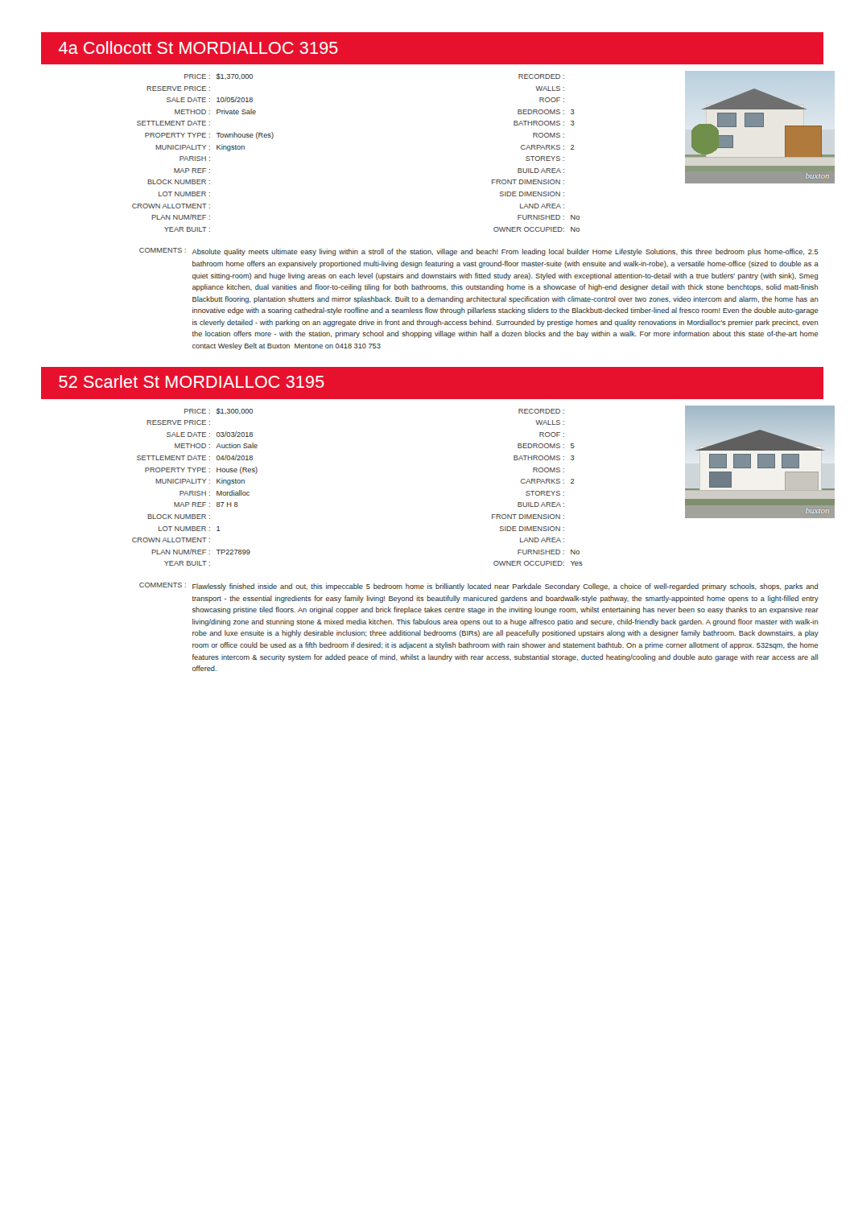4a Collocott St MORDIALLOC 3195
PRICE :
RESERVE PRICE :
SALE DATE :
METHOD :
SETTLEMENT DATE :
PROPERTY TYPE :
MUNICIPALITY :
PARISH :
MAP REF :
BLOCK NUMBER :
LOT NUMBER :
CROWN ALLOTMENT :
PLAN NUM/REF :
YEAR BUILT :
$1,370,000
10/05/2018
Private Sale
Townhouse (Res)
Kingston
RECORDED :
WALLS :
ROOF :
BEDROOMS :
BATHROOMS :
ROOMS :
CARPARKS :
STOREYS :
BUILD AREA :
FRONT DIMENSION :
SIDE DIMENSION :
LAND AREA :
FURNISHED :
OWNER OCCUPIED:
3
3
2
No
No
buxton
COMMENTS :
Absolute quality meets ultimate easy living within a stroll of the station, village and beach! From leading local builder Home Lifestyle Solutions, this three bedroom plus home-office, 2.5 bathroom home offers an expansively proportioned multi-living design featuring a vast ground-floor master-suite (with ensuite and walk-in-robe), a versatile home-office (sized to double as a quiet sitting-room) and huge living areas on each level (upstairs and downstairs with fitted study area). Styled with exceptional attention-to-detail with a true butlers' pantry (with sink), Smeg appliance kitchen, dual vanities and floor-to-ceiling tiling for both bathrooms, this outstanding home is a showcase of high-end designer detail with thick stone benchtops, solid matt-finish Blackbutt flooring, plantation shutters and mirror splashback. Built to a demanding architectural specification with climate-control over two zones, video intercom and alarm, the home has an innovative edge with a soaring cathedral-style roofline and a seamless flow through pillarless stacking sliders to the Blackbutt-decked timber-lined al fresco room! Even the double auto-garage is cleverly detailed - with parking on an aggregate drive in front and through-access behind. Surrounded by prestige homes and quality renovations in Mordialloc's premier park precinct, even the location offers more - with the station, primary school and shopping village within half a dozen blocks and the bay within a walk. For more information about this state of-the-art home contact Wesley Belt at Buxton Mentone on 0418 310 753
52 Scarlet St MORDIALLOC 3195
PRICE :
RESERVE PRICE :
SALE DATE :
METHOD :
SETTLEMENT DATE :
PROPERTY TYPE :
MUNICIPALITY :
PARISH :
MAP REF :
BLOCK NUMBER :
LOT NUMBER :
CROWN ALLOTMENT :
PLAN NUM/REF :
YEAR BUILT :
$1,300,000
03/03/2018
Auction Sale
04/04/2018
House (Res)
Kingston
Mordialloc
87 H 8
1
TP227899
RECORDED :
WALLS :
ROOF :
BEDROOMS :
BATHROOMS :
ROOMS :
CARPARKS :
STOREYS :
BUILD AREA :
FRONT DIMENSION :
SIDE DIMENSION :
LAND AREA :
FURNISHED :
OWNER OCCUPIED:
5
3
2
No
Yes
buxton
COMMENTS :
Flawlessly finished inside and out, this impeccable 5 bedroom home is brilliantly located near Parkdale Secondary College, a choice of well-regarded primary schools, shops, parks and transport - the essential ingredients for easy family living! Beyond its beautifully manicured gardens and boardwalk-style pathway, the smartly-appointed home opens to a light-filled entry showcasing pristine tiled floors. An original copper and brick fireplace takes centre stage in the inviting lounge room, whilst entertaining has never been so easy thanks to an expansive rear living/dining zone and stunning stone & mixed media kitchen. This fabulous area opens out to a huge alfresco patio and secure, child-friendly back garden. A ground floor master with walk-in robe and luxe ensuite is a highly desirable inclusion; three additional bedrooms (BIRs) are all peacefully positioned upstairs along with a designer family bathroom. Back downstairs, a play room or office could be used as a fifth bedroom if desired; it is adjacent a stylish bathroom with rain shower and statement bathtub. On a prime corner allotment of approx. 532sqm, the home features intercom & security system for added peace of mind, whilst a laundry with rear access, substantial storage, ducted heating/cooling and double auto garage with rear access are all offered.